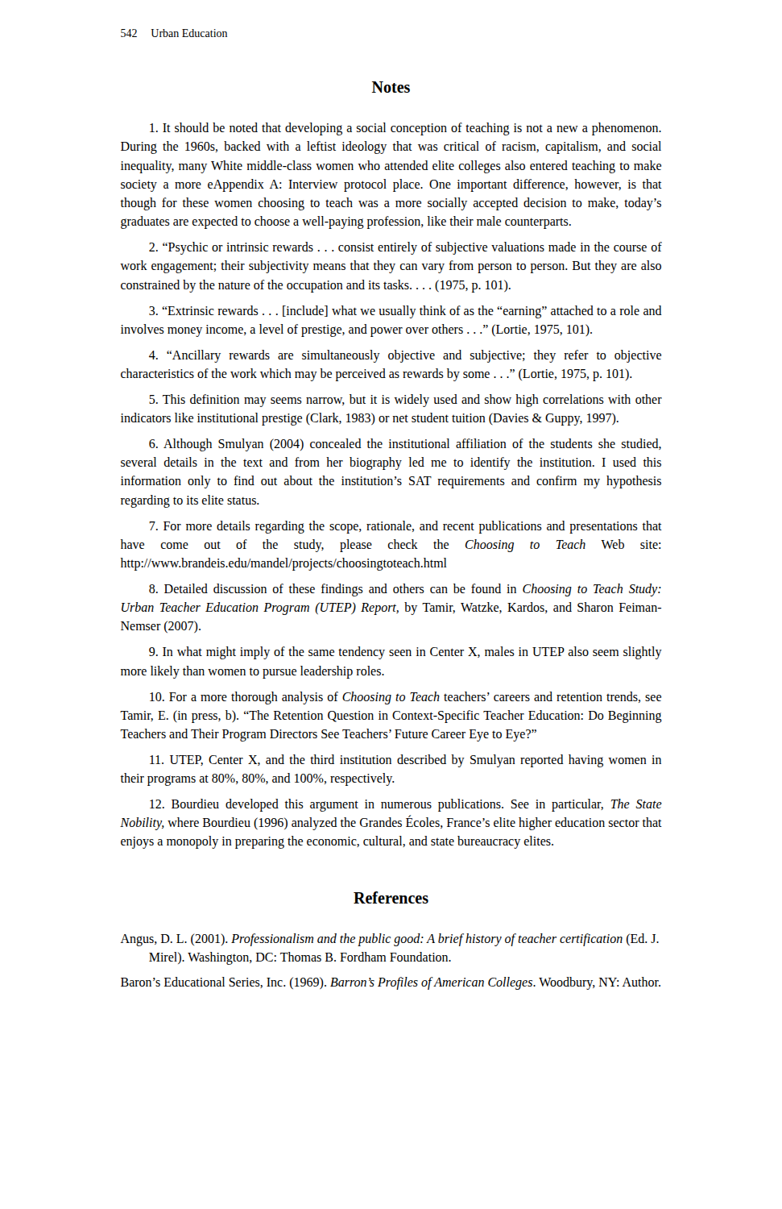542 Urban Education
Notes
1. It should be noted that developing a social conception of teaching is not a new a phenomenon. During the 1960s, backed with a leftist ideology that was critical of racism, capitalism, and social inequality, many White middle-class women who attended elite colleges also entered teaching to make society a more eAppendix A: Interview protocol place. One important difference, however, is that though for these women choosing to teach was a more socially accepted decision to make, today’s graduates are expected to choose a well-paying profession, like their male counterparts.
2. “Psychic or intrinsic rewards . . . consist entirely of subjective valuations made in the course of work engagement; their subjectivity means that they can vary from person to person. But they are also constrained by the nature of the occupation and its tasks. . . . (1975, p. 101).
3. “Extrinsic rewards . . . [include] what we usually think of as the “earning” attached to a role and involves money income, a level of prestige, and power over others . . .” (Lortie, 1975, 101).
4. “Ancillary rewards are simultaneously objective and subjective; they refer to objective characteristics of the work which may be perceived as rewards by some . . .” (Lortie, 1975, p. 101).
5. This definition may seems narrow, but it is widely used and show high correlations with other indicators like institutional prestige (Clark, 1983) or net student tuition (Davies & Guppy, 1997).
6. Although Smulyan (2004) concealed the institutional affiliation of the students she studied, several details in the text and from her biography led me to identify the institution. I used this information only to find out about the institution’s SAT requirements and confirm my hypothesis regarding to its elite status.
7. For more details regarding the scope, rationale, and recent publications and presentations that have come out of the study, please check the Choosing to Teach Web site: http://www.brandeis.edu/mandel/projects/choosingtoteach.html
8. Detailed discussion of these findings and others can be found in Choosing to Teach Study: Urban Teacher Education Program (UTEP) Report, by Tamir, Watzke, Kardos, and Sharon Feiman-Nemser (2007).
9. In what might imply of the same tendency seen in Center X, males in UTEP also seem slightly more likely than women to pursue leadership roles.
10. For a more thorough analysis of Choosing to Teach teachers’ careers and retention trends, see Tamir, E. (in press, b). “The Retention Question in Context-Specific Teacher Education: Do Beginning Teachers and Their Program Directors See Teachers’ Future Career Eye to Eye?”
11. UTEP, Center X, and the third institution described by Smulyan reported having women in their programs at 80%, 80%, and 100%, respectively.
12. Bourdieu developed this argument in numerous publications. See in particular, The State Nobility, where Bourdieu (1996) analyzed the Grandes Écoles, France’s elite higher education sector that enjoys a monopoly in preparing the economic, cultural, and state bureaucracy elites.
References
Angus, D. L. (2001). Professionalism and the public good: A brief history of teacher certification (Ed. J. Mirel). Washington, DC: Thomas B. Fordham Foundation.
Baron’s Educational Series, Inc. (1969). Barron’s Profiles of American Colleges. Woodbury, NY: Author.